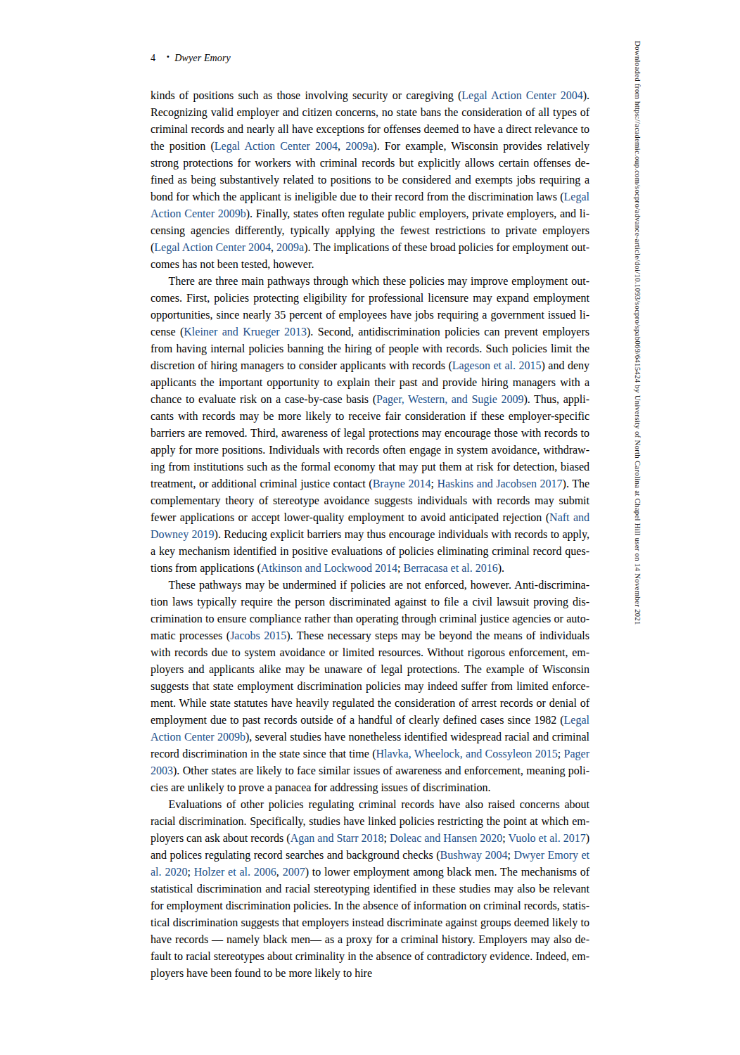4•Dwyer Emory
kinds of positions such as those involving security or caregiving (Legal Action Center 2004). Recognizing valid employer and citizen concerns, no state bans the consideration of all types of criminal records and nearly all have exceptions for offenses deemed to have a direct relevance to the position (Legal Action Center 2004, 2009a). For example, Wisconsin provides relatively strong protections for workers with criminal records but explicitly allows certain offenses defined as being substantively related to positions to be considered and exempts jobs requiring a bond for which the applicant is ineligible due to their record from the discrimination laws (Legal Action Center 2009b). Finally, states often regulate public employers, private employers, and licensing agencies differently, typically applying the fewest restrictions to private employers (Legal Action Center 2004, 2009a). The implications of these broad policies for employment outcomes has not been tested, however.
There are three main pathways through which these policies may improve employment outcomes. First, policies protecting eligibility for professional licensure may expand employment opportunities, since nearly 35 percent of employees have jobs requiring a government issued license (Kleiner and Krueger 2013). Second, antidiscrimination policies can prevent employers from having internal policies banning the hiring of people with records. Such policies limit the discretion of hiring managers to consider applicants with records (Lageson et al. 2015) and deny applicants the important opportunity to explain their past and provide hiring managers with a chance to evaluate risk on a case-by-case basis (Pager, Western, and Sugie 2009). Thus, applicants with records may be more likely to receive fair consideration if these employer-specific barriers are removed. Third, awareness of legal protections may encourage those with records to apply for more positions. Individuals with records often engage in system avoidance, withdrawing from institutions such as the formal economy that may put them at risk for detection, biased treatment, or additional criminal justice contact (Brayne 2014; Haskins and Jacobsen 2017). The complementary theory of stereotype avoidance suggests individuals with records may submit fewer applications or accept lower-quality employment to avoid anticipated rejection (Naft and Downey 2019). Reducing explicit barriers may thus encourage individuals with records to apply, a key mechanism identified in positive evaluations of policies eliminating criminal record questions from applications (Atkinson and Lockwood 2014; Berracasa et al. 2016).
These pathways may be undermined if policies are not enforced, however. Anti-discrimination laws typically require the person discriminated against to file a civil lawsuit proving discrimination to ensure compliance rather than operating through criminal justice agencies or automatic processes (Jacobs 2015). These necessary steps may be beyond the means of individuals with records due to system avoidance or limited resources. Without rigorous enforcement, employers and applicants alike may be unaware of legal protections. The example of Wisconsin suggests that state employment discrimination policies may indeed suffer from limited enforcement. While state statutes have heavily regulated the consideration of arrest records or denial of employment due to past records outside of a handful of clearly defined cases since 1982 (Legal Action Center 2009b), several studies have nonetheless identified widespread racial and criminal record discrimination in the state since that time (Hlavka, Wheelock, and Cossyleon 2015; Pager 2003). Other states are likely to face similar issues of awareness and enforcement, meaning policies are unlikely to prove a panacea for addressing issues of discrimination.
Evaluations of other policies regulating criminal records have also raised concerns about racial discrimination. Specifically, studies have linked policies restricting the point at which employers can ask about records (Agan and Starr 2018; Doleac and Hansen 2020; Vuolo et al. 2017) and polices regulating record searches and background checks (Bushway 2004; Dwyer Emory et al. 2020; Holzer et al. 2006, 2007) to lower employment among black men. The mechanisms of statistical discrimination and racial stereotyping identified in these studies may also be relevant for employment discrimination policies. In the absence of information on criminal records, statistical discrimination suggests that employers instead discriminate against groups deemed likely to have records — namely black men— as a proxy for a criminal history. Employers may also default to racial stereotypes about criminality in the absence of contradictory evidence. Indeed, employers have been found to be more likely to hire
Downloaded from https://academic.oup.com/socpro/advance-article/doi/10.1093/socpro/spab069/6415424 by University of North Carolina at Chapel Hill user on 14 November 2021